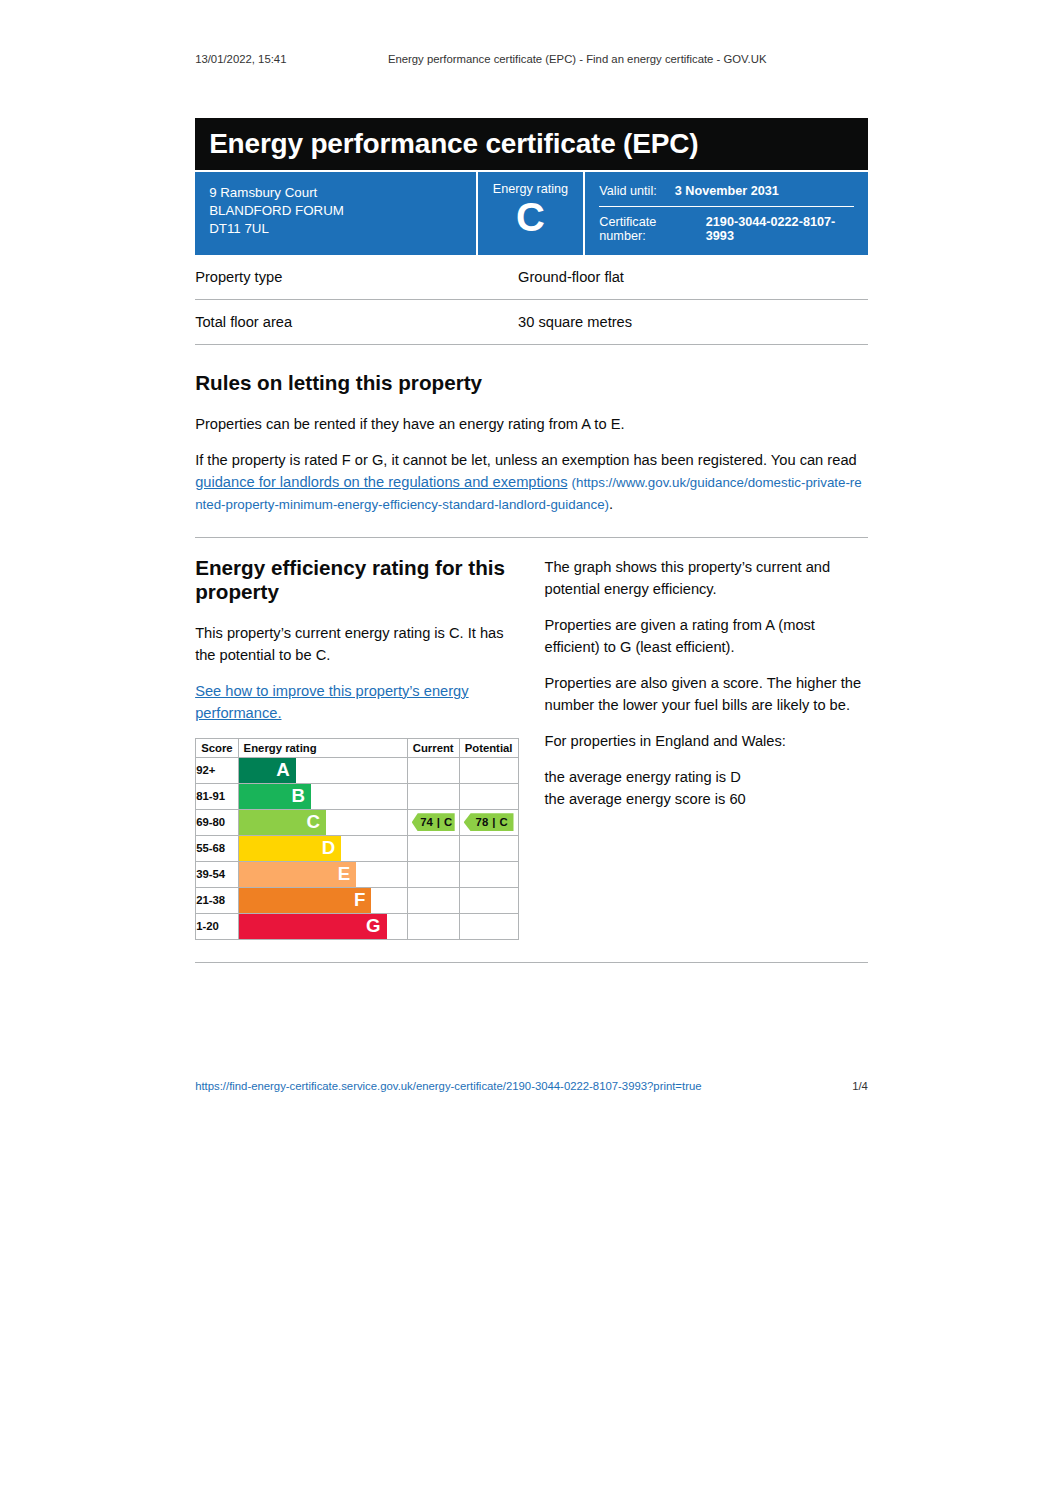13/01/2022, 15:41
Energy performance certificate (EPC) - Find an energy certificate - GOV.UK
Energy performance certificate (EPC)
9 Ramsbury Court
BLANDFORD FORUM
DT11 7UL
Energy rating
C
Valid until:
3 November 2031
Certificate number:
2190-3044-0222-8107-3993
| Property type | Ground-floor flat |
| Total floor area | 30 square metres |
Rules on letting this property
Properties can be rented if they have an energy rating from A to E.
If the property is rated F or G, it cannot be let, unless an exemption has been registered. You can read guidance for landlords on the regulations and exemptions (https://www.gov.uk/guidance/domestic-private-rented-property-minimum-energy-efficiency-standard-landlord-guidance).
Energy efficiency rating for this property
This property’s current energy rating is C. It has the potential to be C.
See how to improve this property’s energy performance.
| Score | Energy rating | Current | Potential |
| --- | --- | --- | --- |
| 92+ | A | | |
| 81-91 | B | | |
| 69-80 | C | 74 / C | 78 / C |
| 55-68 | D | | |
| 39-54 | E | | |
| 21-38 | F | | |
| 1-20 | G | | |
The graph shows this property’s current and potential energy efficiency.
Properties are given a rating from A (most efficient) to G (least efficient).
Properties are also given a score. The higher the number the lower your fuel bills are likely to be.
For properties in England and Wales:
the average energy rating is D
the average energy score is 60
https://find-energy-certificate.service.gov.uk/energy-certificate/2190-3044-0222-8107-3993?print=true
1/4